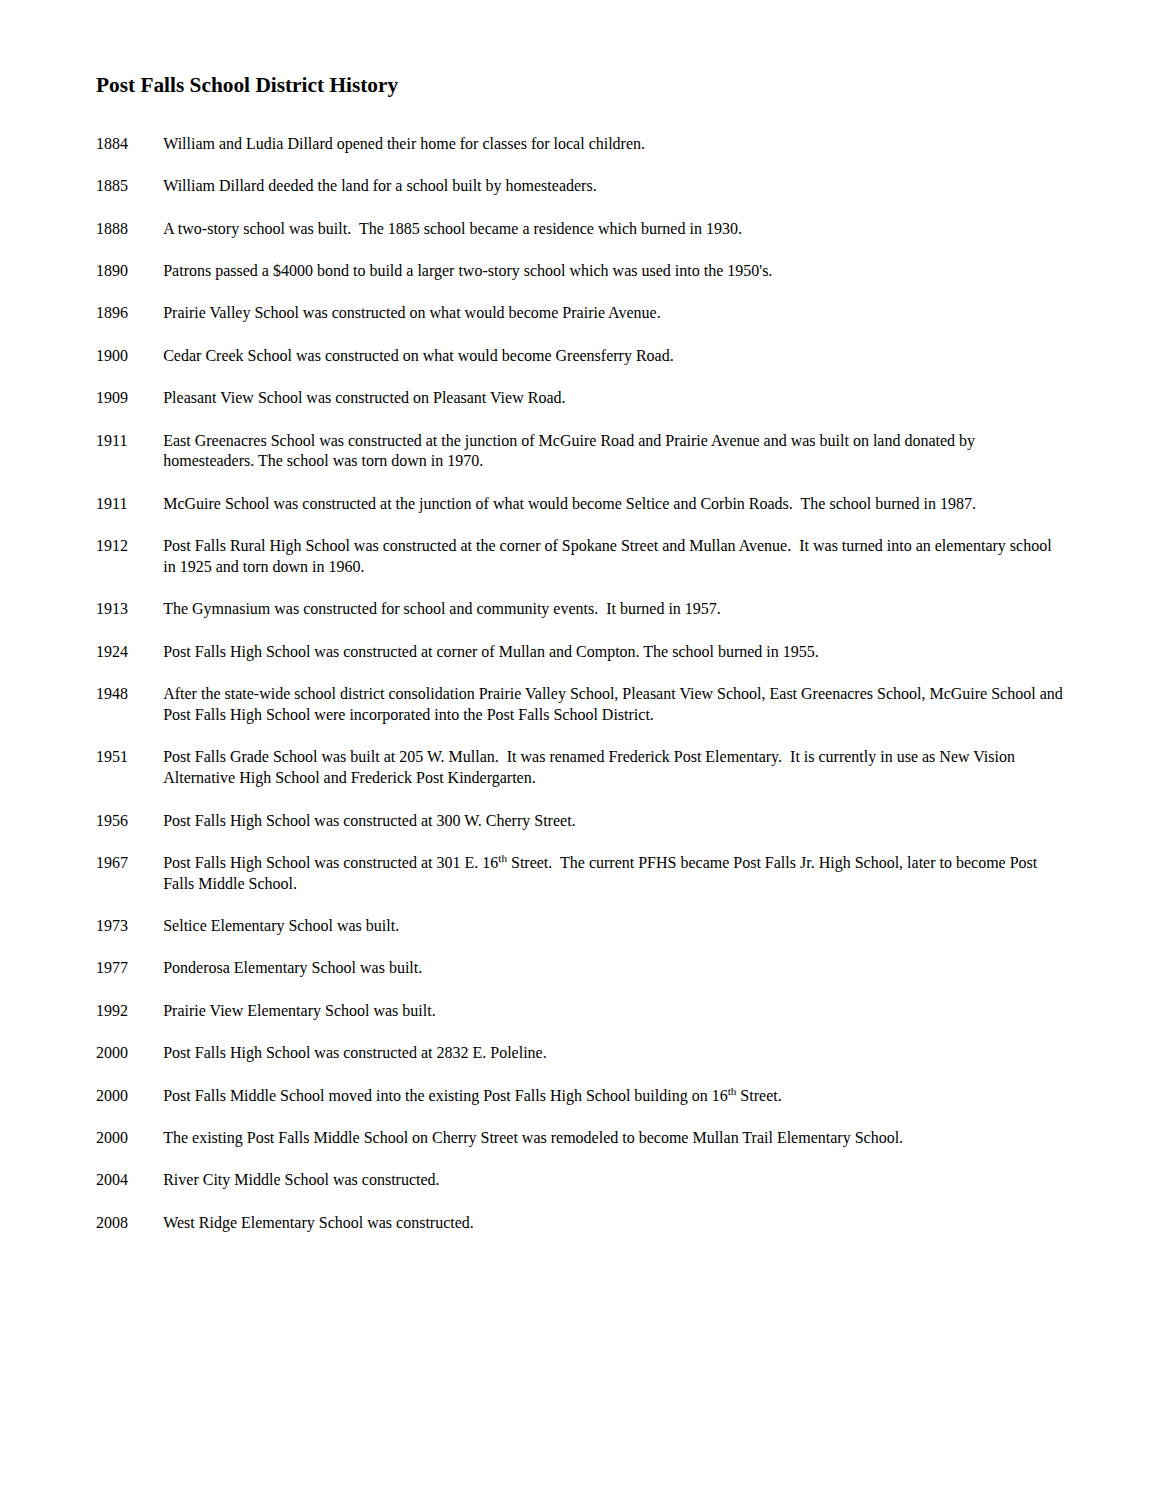Post Falls School District History
| 1884 | William and Ludia Dillard opened their home for classes for local children. |
| 1885 | William Dillard deeded the land for a school built by homesteaders. |
| 1888 | A two-story school was built. The 1885 school became a residence which burned in 1930. |
| 1890 | Patrons passed a $4000 bond to build a larger two-story school which was used into the 1950's. |
| 1896 | Prairie Valley School was constructed on what would become Prairie Avenue. |
| 1900 | Cedar Creek School was constructed on what would become Greensferry Road. |
| 1909 | Pleasant View School was constructed on Pleasant View Road. |
| 1911 | East Greenacres School was constructed at the junction of McGuire Road and Prairie Avenue and was built on land donated by homesteaders. The school was torn down in 1970. |
| 1911 | McGuire School was constructed at the junction of what would become Seltice and Corbin Roads. The school burned in 1987. |
| 1912 | Post Falls Rural High School was constructed at the corner of Spokane Street and Mullan Avenue. It was turned into an elementary school in 1925 and torn down in 1960. |
| 1913 | The Gymnasium was constructed for school and community events. It burned in 1957. |
| 1924 | Post Falls High School was constructed at corner of Mullan and Compton. The school burned in 1955. |
| 1948 | After the state-wide school district consolidation Prairie Valley School, Pleasant View School, East Greenacres School, McGuire School and Post Falls High School were incorporated into the Post Falls School District. |
| 1951 | Post Falls Grade School was built at 205 W. Mullan. It was renamed Frederick Post Elementary. It is currently in use as New Vision Alternative High School and Frederick Post Kindergarten. |
| 1956 | Post Falls High School was constructed at 300 W. Cherry Street. |
| 1967 | Post Falls High School was constructed at 301 E. 16 th Street. The current PFHS became Post Falls Jr. High School, later to become Post Falls Middle School. |
| 1973 | Seltice Elementary School was built. |
| 1977 | Ponderosa Elementary School was built. |
| 1992 | Prairie View Elementary School was built. |
| 2000 | Post Falls High School was constructed at 2832 E. Poleline. |
| 2000 | Post Falls Middle School moved into the existing Post Falls High School building on 16 th Street. |
| 2000 | The existing Post Falls Middle School on Cherry Street was remodeled to become Mullan Trail Elementary School. |
| 2004 | River City Middle School was constructed. |
| 2008 | West Ridge Elementary School was constructed. |